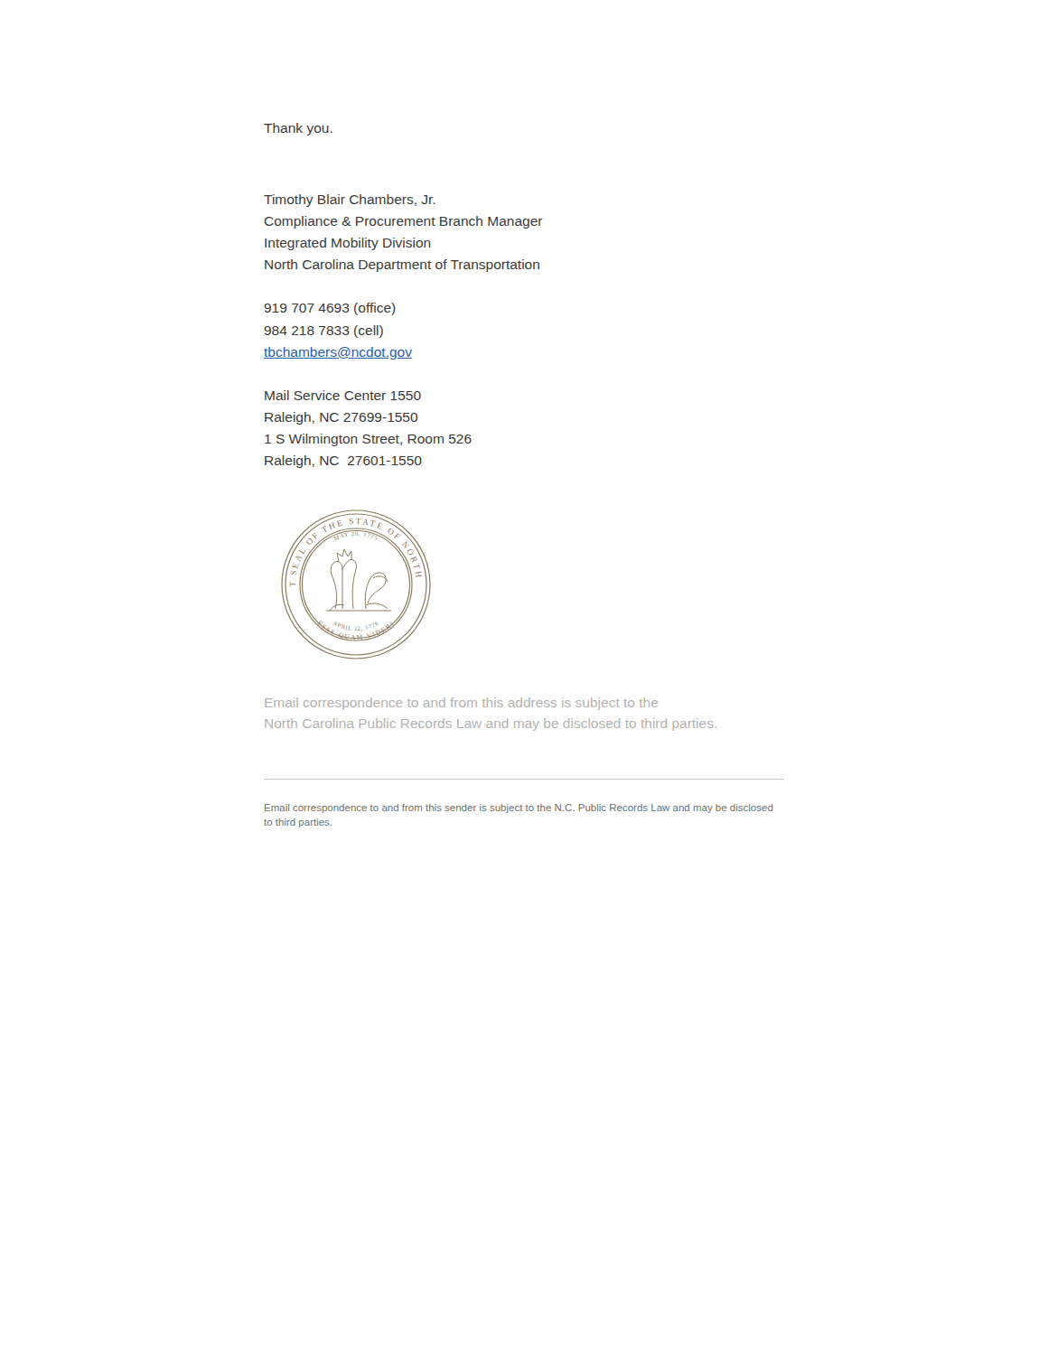Thank you.
Timothy Blair Chambers, Jr.
Compliance & Procurement Branch Manager
Integrated Mobility Division
North Carolina Department of Transportation
919 707 4693 (office)
984 218 7833 (cell)
tbchambers@ncdot.gov
Mail Service Center 1550
Raleigh, NC 27699-1550
1 S Wilmington Street, Room 526
Raleigh, NC 27601-1550
THE GREAT SEAL OF THE STATE OF NORTH CAROLINA ESSE QUAM VIDERI MAY 20, 1775 APRIL 12, 1776
Email correspondence to and from this address is subject to the
North Carolina Public Records Law and may be disclosed to third parties.
Email correspondence to and from this sender is subject to the N.C. Public Records Law and may be disclosed to third parties.